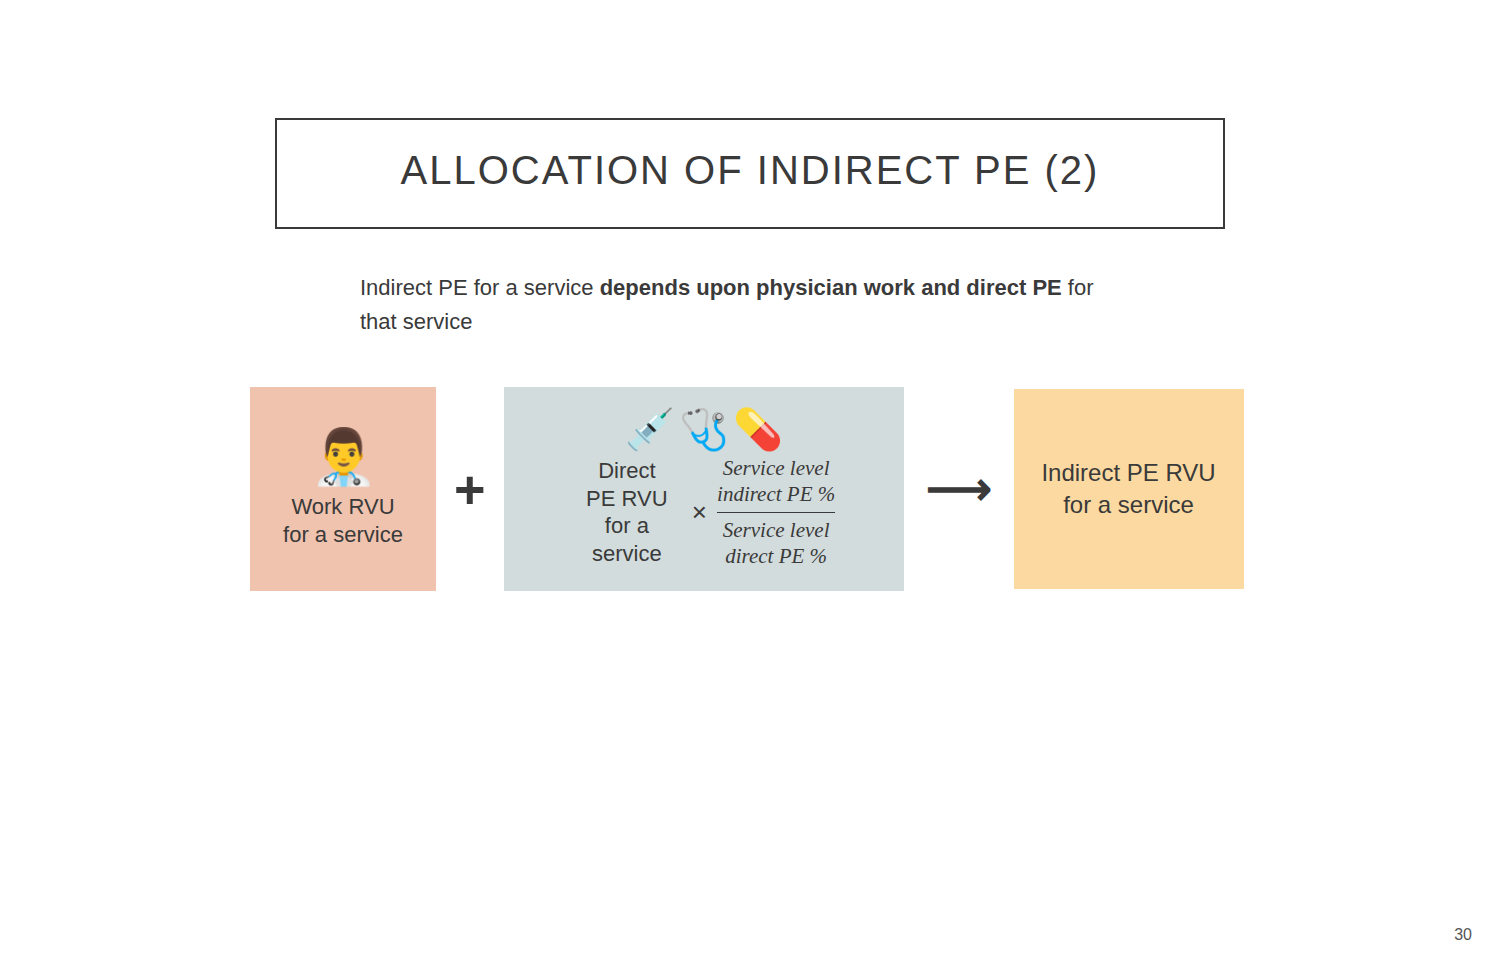ALLOCATION OF INDIRECT PE (2)
Indirect PE for a service depends upon physician work and direct PE for that service
👨‍⚕️
Work RVU
for a service
+
💉🩺💊
Direct
PE RVU
for a
service
×
Service level
indirect PE %
Service level
direct PE %
⟶
Indirect PE RVU
for a service
30